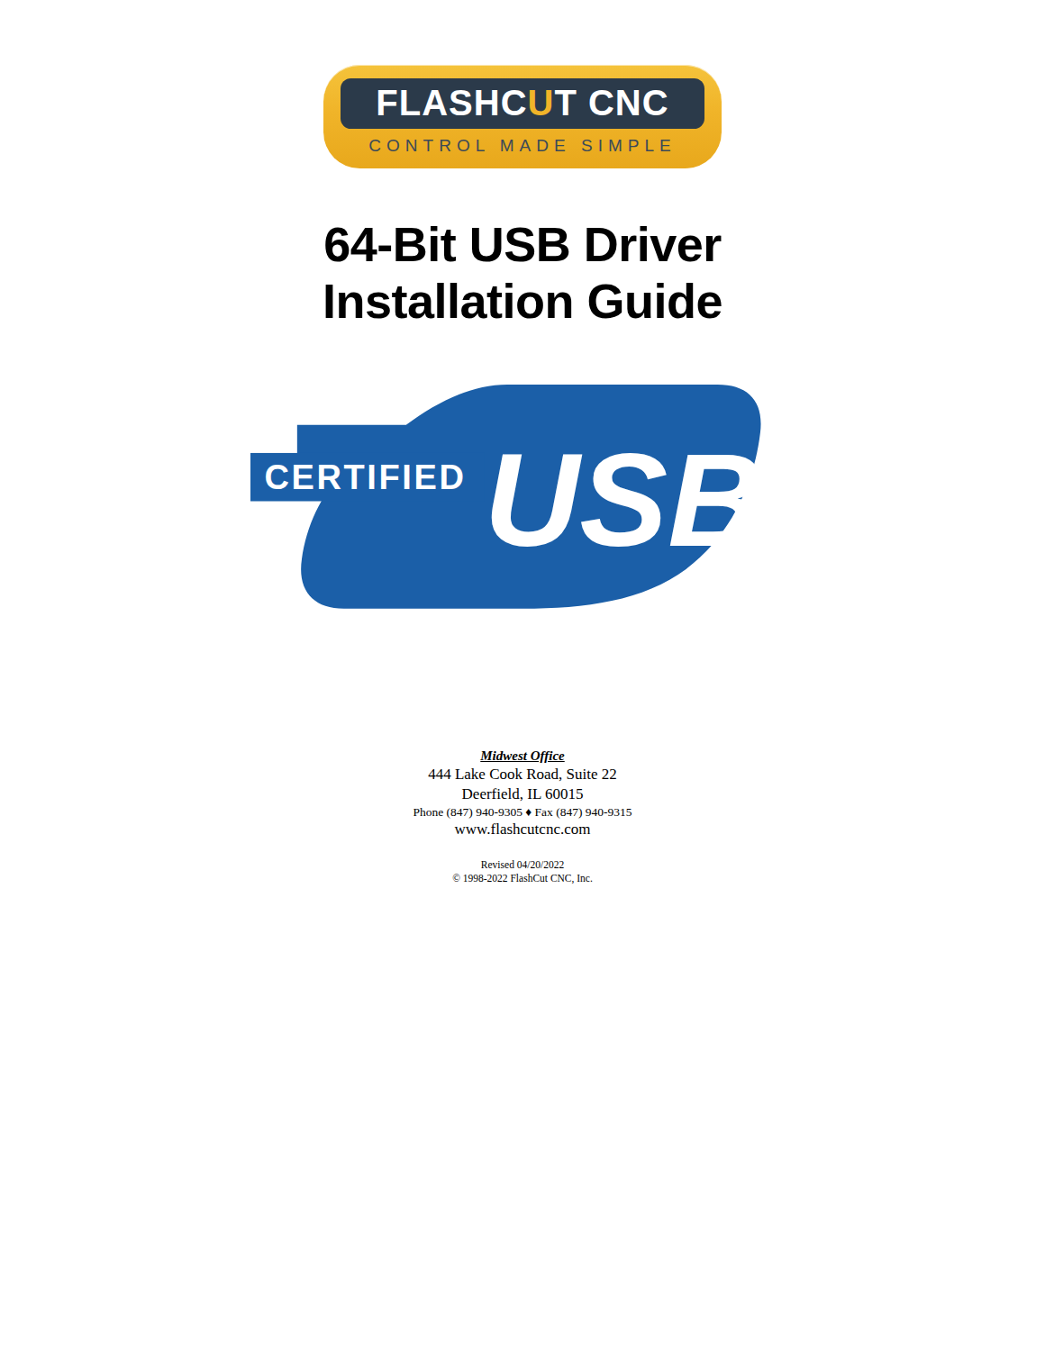FLASHCUT CNC
CONTROL MADE SIMPLE
64-Bit USB Driver
Installation Guide
CERTIFIED USB TM
Midwest Office
444 Lake Cook Road, Suite 22
Deerfield, IL 60015
Phone (847) 940-9305 ♦ Fax (847) 940-9315
www.flashcutcnc.com
Revised 04/20/2022
© 1998-2022 FlashCut CNC, Inc.